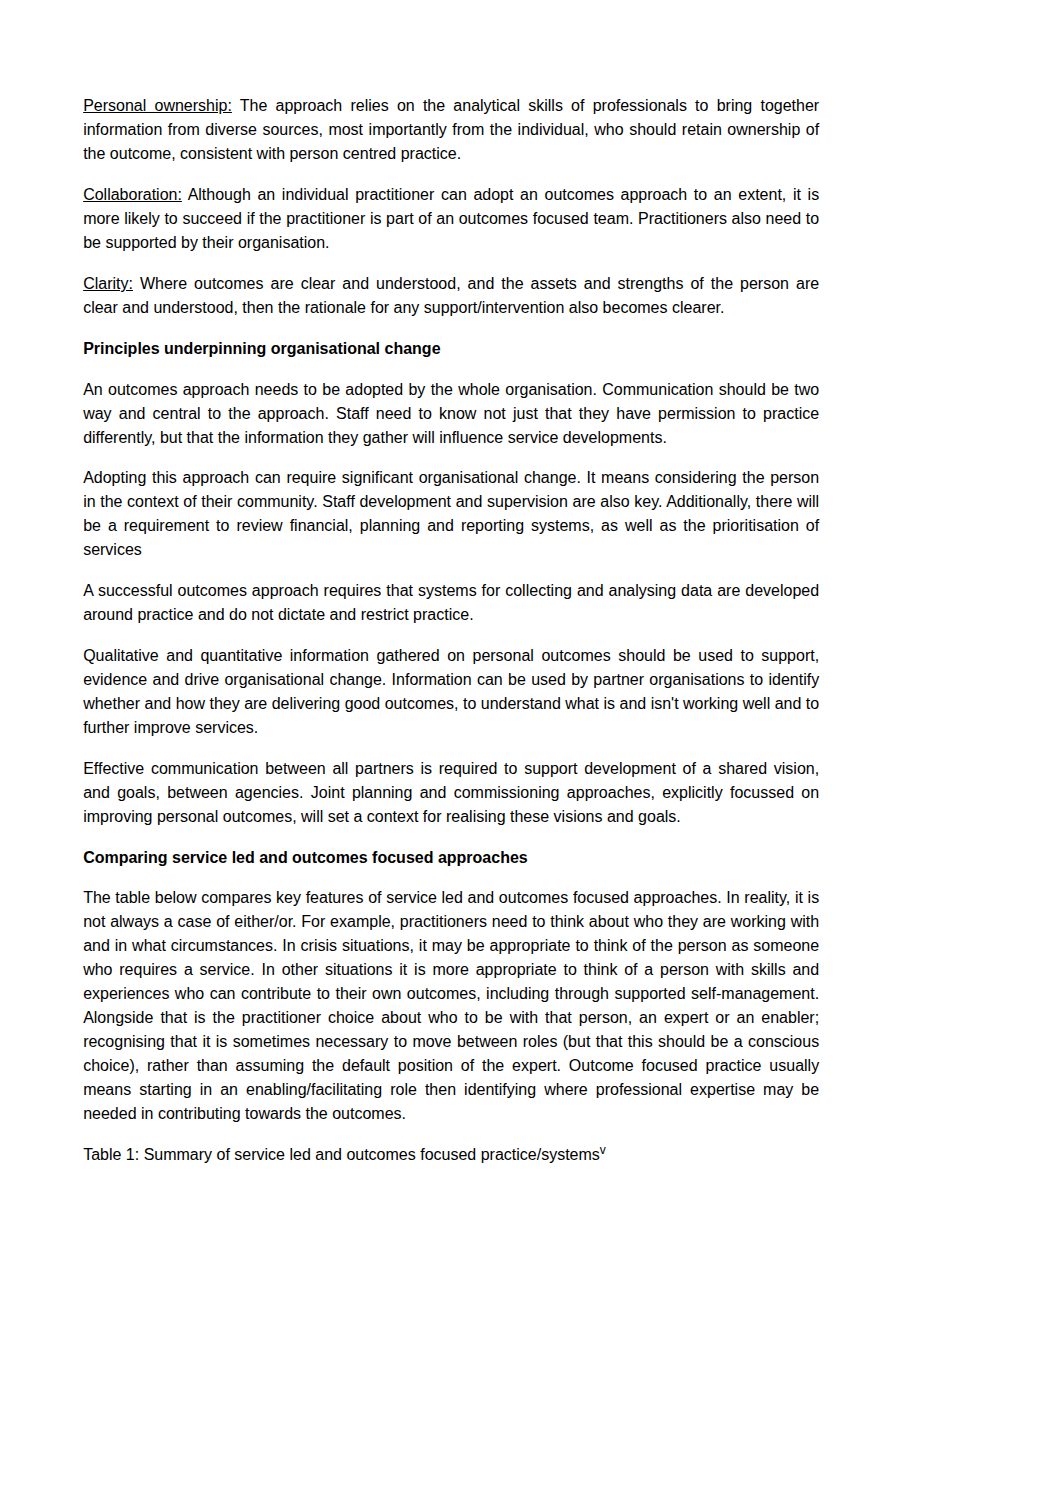Personal ownership: The approach relies on the analytical skills of professionals to bring together information from diverse sources, most importantly from the individual, who should retain ownership of the outcome, consistent with person centred practice.
Collaboration: Although an individual practitioner can adopt an outcomes approach to an extent, it is more likely to succeed if the practitioner is part of an outcomes focused team. Practitioners also need to be supported by their organisation.
Clarity: Where outcomes are clear and understood, and the assets and strengths of the person are clear and understood, then the rationale for any support/intervention also becomes clearer.
Principles underpinning organisational change
An outcomes approach needs to be adopted by the whole organisation. Communication should be two way and central to the approach. Staff need to know not just that they have permission to practice differently, but that the information they gather will influence service developments.
Adopting this approach can require significant organisational change. It means considering the person in the context of their community. Staff development and supervision are also key. Additionally, there will be a requirement to review financial, planning and reporting systems, as well as the prioritisation of services
A successful outcomes approach requires that systems for collecting and analysing data are developed around practice and do not dictate and restrict practice.
Qualitative and quantitative information gathered on personal outcomes should be used to support, evidence and drive organisational change. Information can be used by partner organisations to identify whether and how they are delivering good outcomes, to understand what is and isn't working well and to further improve services.
Effective communication between all partners is required to support development of a shared vision, and goals, between agencies. Joint planning and commissioning approaches, explicitly focussed on improving personal outcomes, will set a context for realising these visions and goals.
Comparing service led and outcomes focused approaches
The table below compares key features of service led and outcomes focused approaches. In reality, it is not always a case of either/or. For example, practitioners need to think about who they are working with and in what circumstances. In crisis situations, it may be appropriate to think of the person as someone who requires a service. In other situations it is more appropriate to think of a person with skills and experiences who can contribute to their own outcomes, including through supported self-management. Alongside that is the practitioner choice about who to be with that person, an expert or an enabler; recognising that it is sometimes necessary to move between roles (but that this should be a conscious choice), rather than assuming the default position of the expert. Outcome focused practice usually means starting in an enabling/facilitating role then identifying where professional expertise may be needed in contributing towards the outcomes.
Table 1: Summary of service led and outcomes focused practice/systemsv